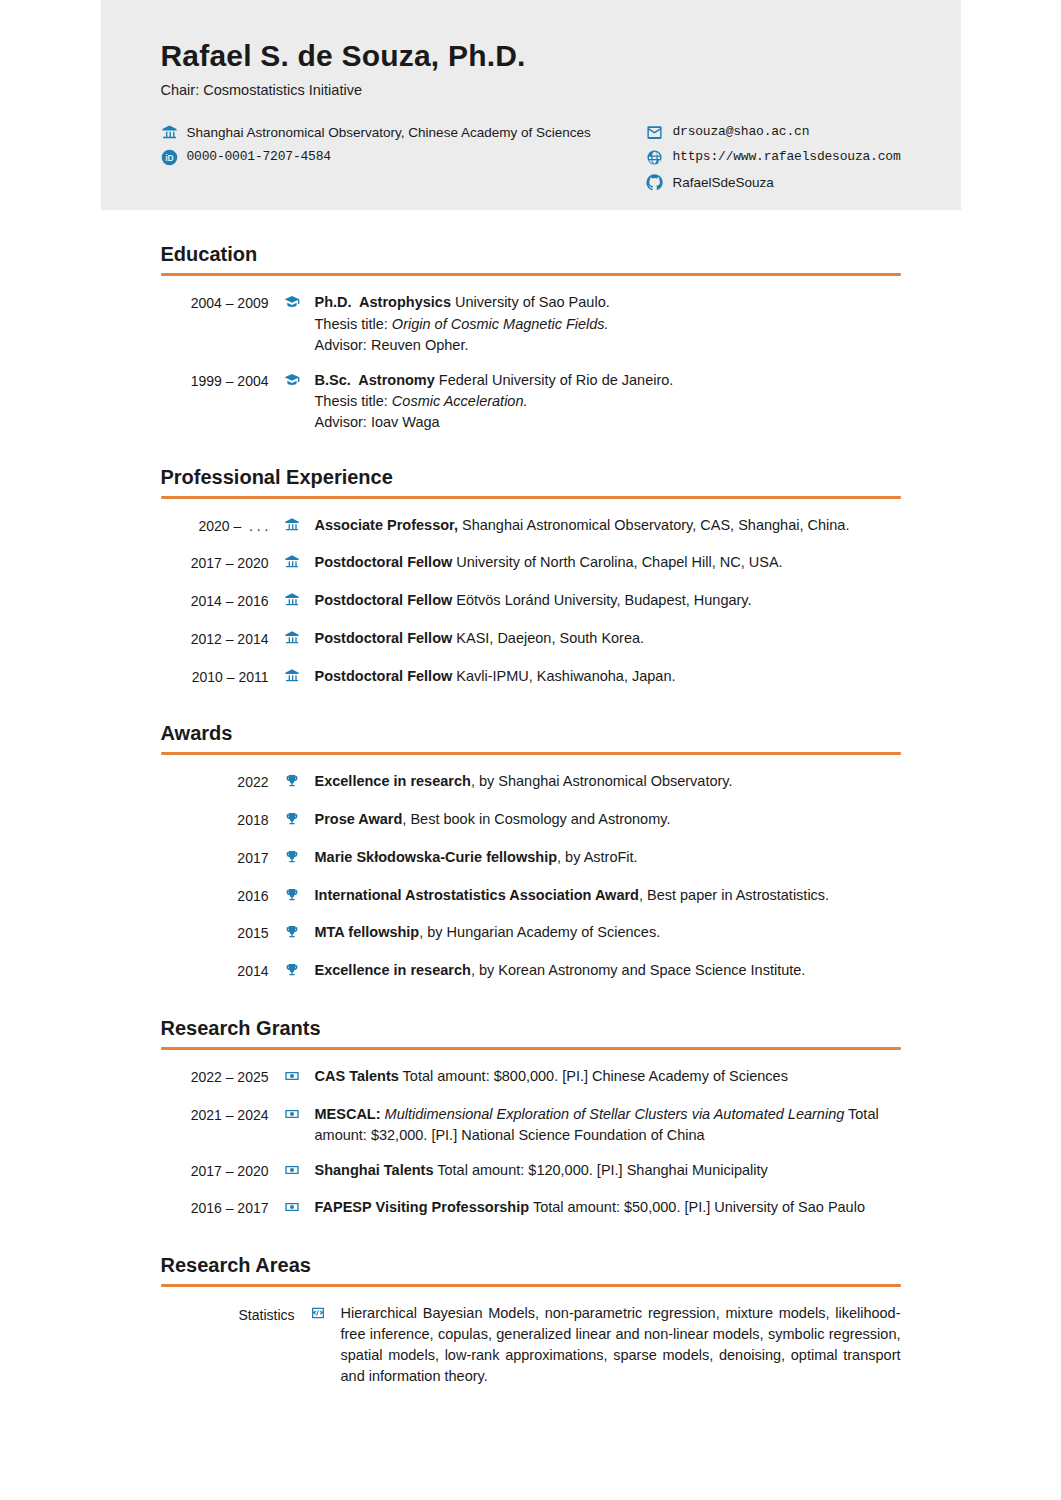Rafael S. de Souza, Ph.D.
Chair: Cosmostatistics Initiative
Shanghai Astronomical Observatory, Chinese Academy of Sciences
drsouza@shao.ac.cn
iD 0000-0001-7207-4584
https://www.rafaelsdesouza.com
RafaelSdeSouza
Education
2004 – 2009
Ph.D. Astrophysics University of Sao Paulo. Thesis title: Origin of Cosmic Magnetic Fields. Advisor: Reuven Opher.
1999 – 2004
B.Sc. Astronomy Federal University of Rio de Janeiro. Thesis title: Cosmic Acceleration. Advisor: Ioav Waga
Professional Experience
2020 – . . .
Associate Professor, Shanghai Astronomical Observatory, CAS, Shanghai, China.
2017 – 2020
Postdoctoral Fellow University of North Carolina, Chapel Hill, NC, USA.
2014 – 2016
Postdoctoral Fellow Eötvös Loránd University, Budapest, Hungary.
2012 – 2014
Postdoctoral Fellow KASI, Daejeon, South Korea.
2010 – 2011
Postdoctoral Fellow Kavli-IPMU, Kashiwanoha, Japan.
Awards
2022
Excellence in research, by Shanghai Astronomical Observatory.
2018
Prose Award, Best book in Cosmology and Astronomy.
2017
Marie Skłodowska-Curie fellowship, by AstroFit.
2016
International Astrostatistics Association Award, Best paper in Astrostatistics.
2015
MTA fellowship, by Hungarian Academy of Sciences.
2014
Excellence in research, by Korean Astronomy and Space Science Institute.
Research Grants
2022 – 2025
CAS Talents Total amount: $800,000. [PI.] Chinese Academy of Sciences
2021 – 2024
MESCAL: Multidimensional Exploration of Stellar Clusters via Automated Learning Total amount: $32,000. [PI.] National Science Foundation of China
2017 – 2020
Shanghai Talents Total amount: $120,000. [PI.] Shanghai Municipality
2016 – 2017
FAPESP Visiting Professorship Total amount: $50,000. [PI.] University of Sao Paulo
Research Areas
Statistics
Hierarchical Bayesian Models, non-parametric regression, mixture models, likelihood-free inference, copulas, generalized linear and non-linear models, symbolic regression, spatial models, low-rank approximations, sparse models, denoising, optimal transport and information theory.